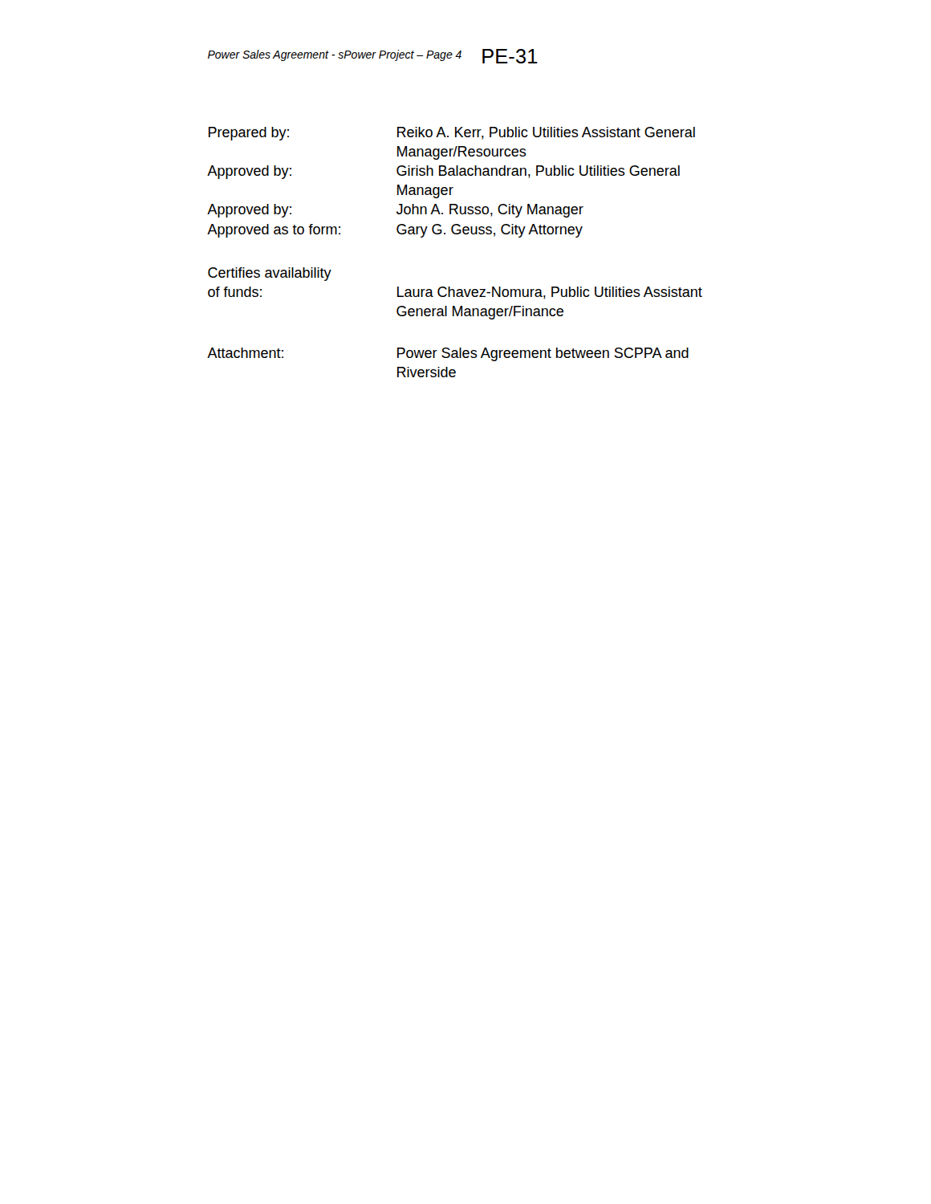Power Sales Agreement - sPower Project – Page 4
PE-31
| Prepared by: | Reiko A. Kerr, Public Utilities Assistant General Manager/Resources |
| Approved by: | Girish Balachandran, Public Utilities General Manager |
| Approved by: | John A. Russo, City Manager |
| Approved as to form: | Gary G. Geuss, City Attorney |
| Certifies availability | |
| of funds: | Laura Chavez-Nomura, Public Utilities Assistant General Manager/Finance |
| Attachment: | Power Sales Agreement between SCPPA and Riverside |